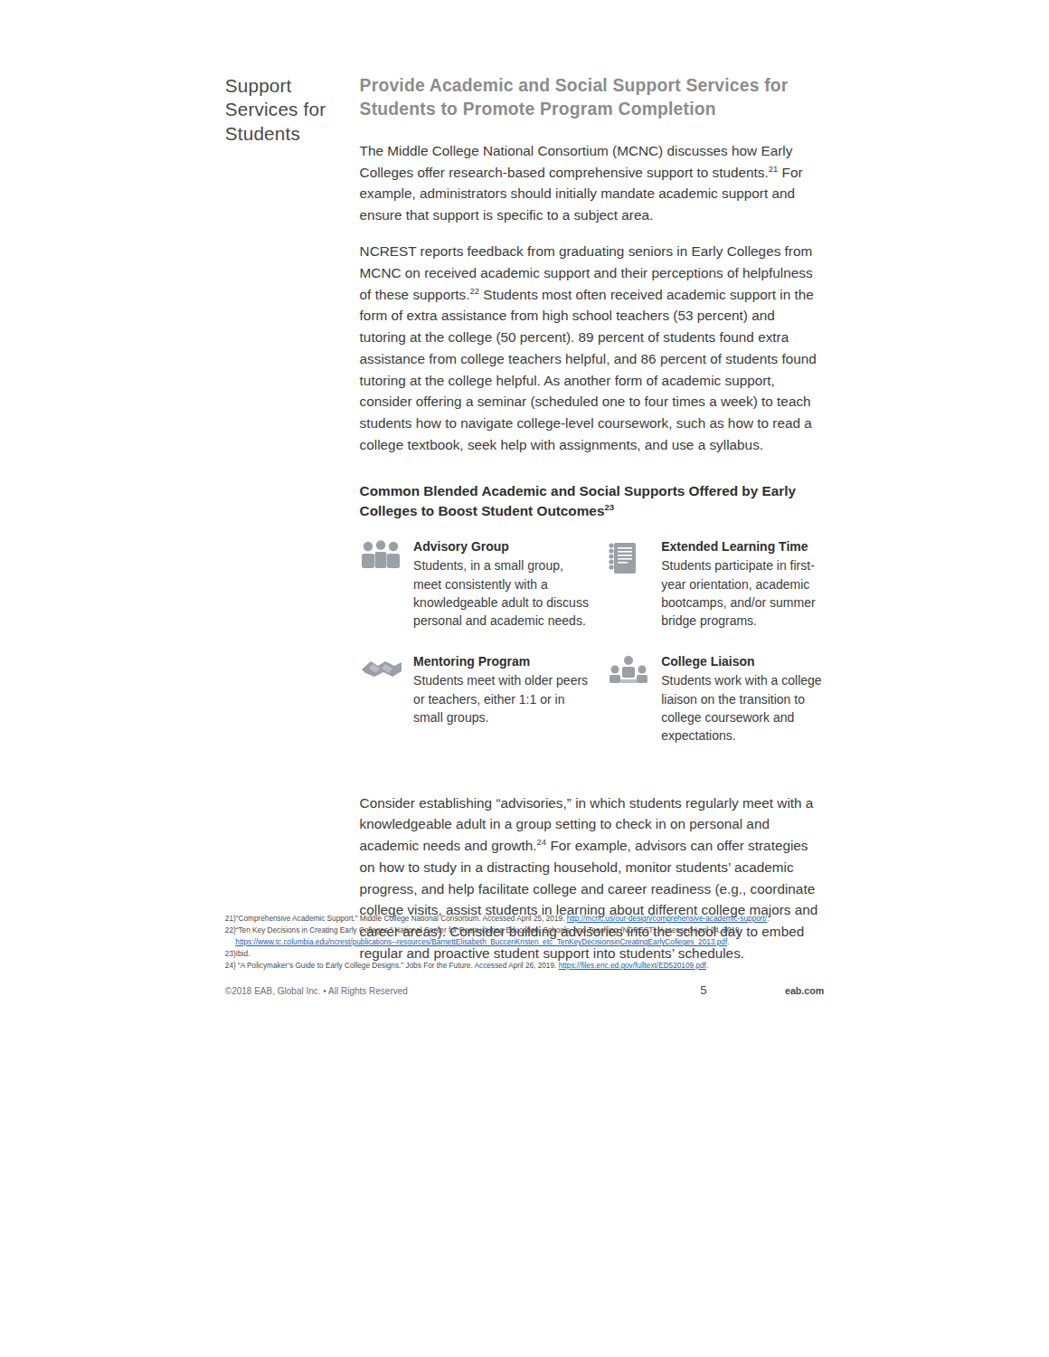Support Services for Students
Provide Academic and Social Support Services for Students to Promote Program Completion
The Middle College National Consortium (MCNC) discusses how Early Colleges offer research-based comprehensive support to students.21 For example, administrators should initially mandate academic support and ensure that support is specific to a subject area.
NCREST reports feedback from graduating seniors in Early Colleges from MCNC on received academic support and their perceptions of helpfulness of these supports.22 Students most often received academic support in the form of extra assistance from high school teachers (53 percent) and tutoring at the college (50 percent). 89 percent of students found extra assistance from college teachers helpful, and 86 percent of students found tutoring at the college helpful. As another form of academic support, consider offering a seminar (scheduled one to four times a week) to teach students how to navigate college-level coursework, such as how to read a college textbook, seek help with assignments, and use a syllabus.
Common Blended Academic and Social Supports Offered by Early Colleges to Boost Student Outcomes23
| Advisory Group Students, in a small group, meet consistently with a knowledgeable adult to discuss personal and academic needs. | Extended Learning Time Students participate in first-year orientation, academic bootcamps, and/or summer bridge programs. |
| Mentoring Program Students meet with older peers or teachers, either 1:1 or in small groups. | College Liaison Students work with a college liaison on the transition to college coursework and expectations. |
Consider establishing “advisories,” in which students regularly meet with a knowledgeable adult in a group setting to check in on personal and academic needs and growth.24 For example, advisors can offer strategies on how to study in a distracting household, monitor students’ academic progress, and help facilitate college and career readiness (e.g., coordinate college visits, assist students in learning about different college majors and career areas). Consider building advisories into the school day to embed regular and proactive student support into students’ schedules.
21)“Comprehensive Academic Support.” Middle College National Consortium. Accessed April 25, 2019. http://mcnc.us/our-design/comprehensive-academic-support/.
22)“Ten Key Decisions in Creating Early Colleges.” National Center for Restructuring Education, Schools, and Teaching (NCREST). Accessed April 24, 2019.
https://www.tc.columbia.edu/ncrest/publications--resources/BarnettElisabeth_BucceriKristen_etc_TenKeyDecisionsinCreatingEarlyColleges_2013.pdf.
23)Ibid.
24) “A Policymaker’s Guide to Early College Designs.” Jobs For the Future. Accessed April 26, 2019. https://files.eric.ed.gov/fulltext/ED520109.pdf.
©2018 EAB, Global Inc. • All Rights Reserved
5
eab.com